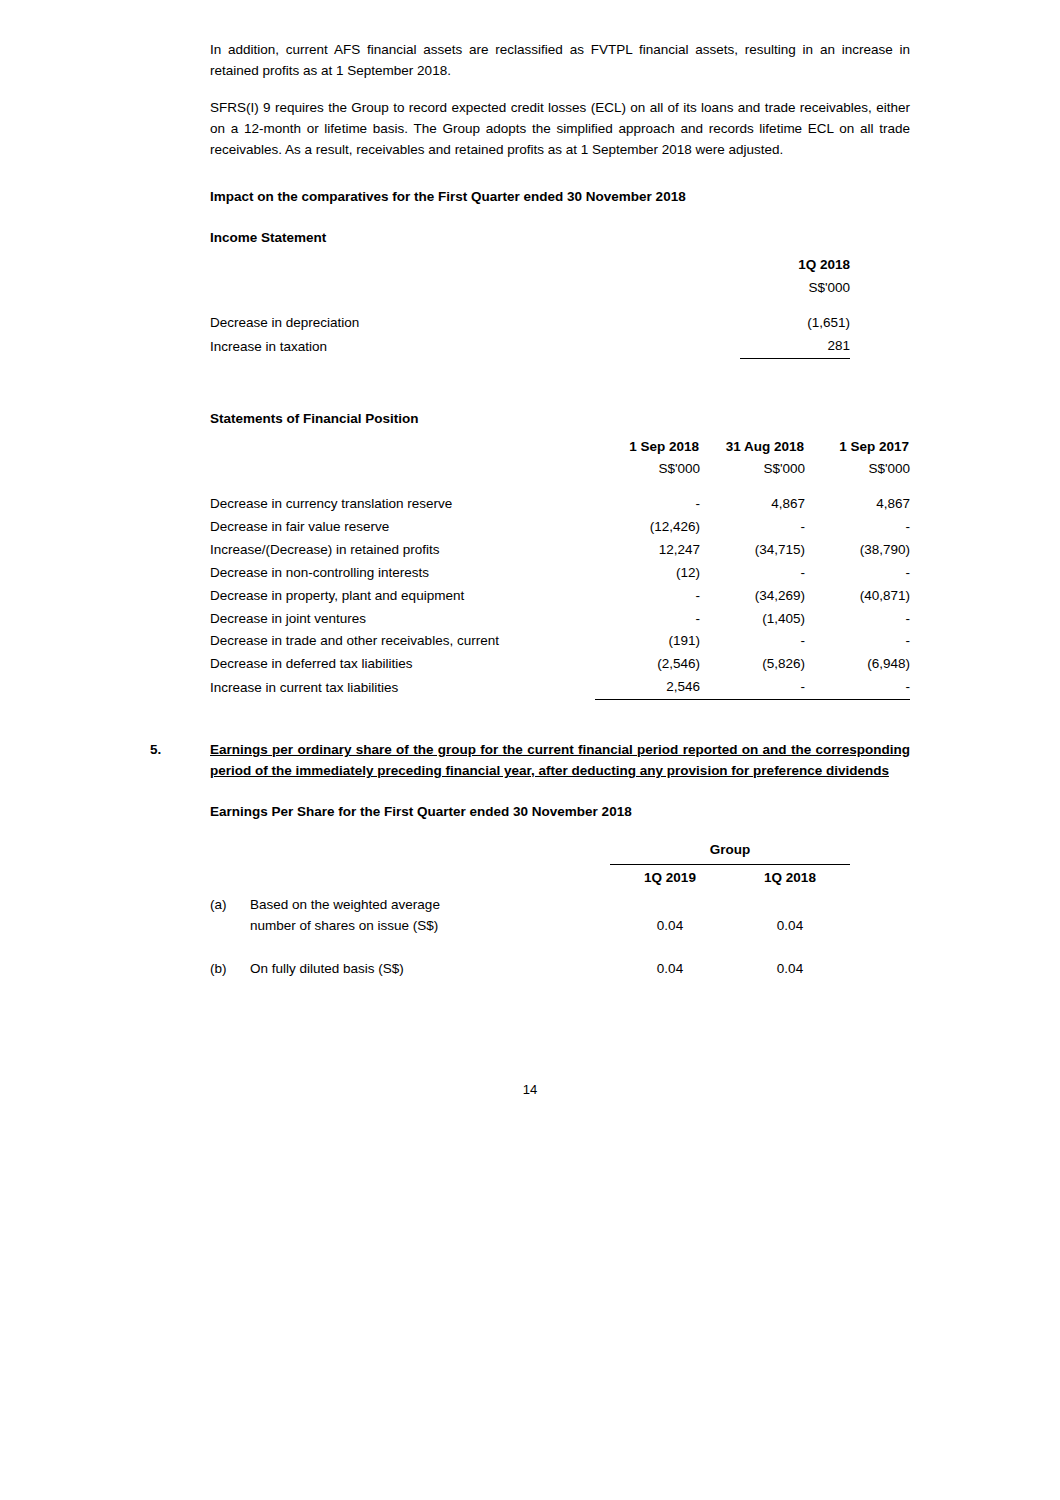In addition, current AFS financial assets are reclassified as FVTPL financial assets, resulting in an increase in retained profits as at 1 September 2018.
SFRS(I) 9 requires the Group to record expected credit losses (ECL) on all of its loans and trade receivables, either on a 12-month or lifetime basis. The Group adopts the simplified approach and records lifetime ECL on all trade receivables. As a result, receivables and retained profits as at 1 September 2018 were adjusted.
Impact on the comparatives for the First Quarter ended 30 November 2018
Income Statement
| | 1Q 2018 |
| | S$'000 |
| Decrease in depreciation | (1,651) |
| Increase in taxation | 281 |
Statements of Financial Position
| | 1 Sep 2018 | 31 Aug 2018 | 1 Sep 2017 |
| | S$'000 | S$'000 | S$'000 |
| Decrease in currency translation reserve | - | 4,867 | 4,867 |
| Decrease in fair value reserve | (12,426) | - | - |
| Increase/(Decrease) in retained profits | 12,247 | (34,715) | (38,790) |
| Decrease in non-controlling interests | (12) | - | - |
| Decrease in property, plant and equipment | - | (34,269) | (40,871) |
| Decrease in joint ventures | - | (1,405) | - |
| Decrease in trade and other receivables, current | (191) | - | - |
| Decrease in deferred tax liabilities | (2,546) | (5,826) | (6,948) |
| Increase in current tax liabilities | 2,546 | - | - |
5.
Earnings per ordinary share of the group for the current financial period reported on and the corresponding period of the immediately preceding financial year, after deducting any provision for preference dividends
Earnings Per Share for the First Quarter ended 30 November 2018
| | | Group |
| | | 1Q 2019 | 1Q 2018 |
| (a) | Based on the weighted average number of shares on issue (S$) | 0.04 | 0.04 |
| (b) | On fully diluted basis (S$) | 0.04 | 0.04 |
14